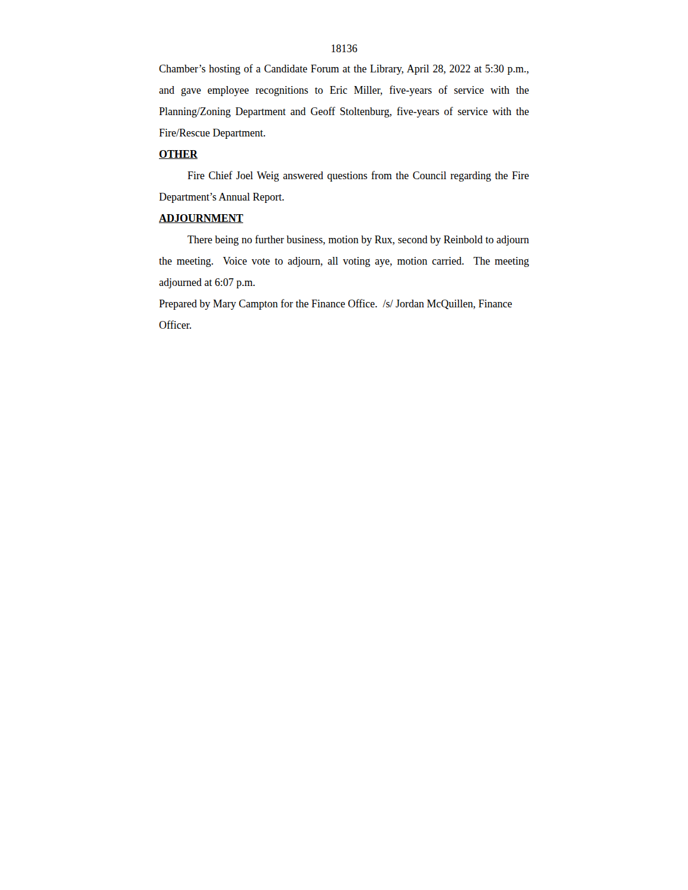18136
Chamber’s hosting of a Candidate Forum at the Library, April 28, 2022 at 5:30 p.m., and gave employee recognitions to Eric Miller, five-years of service with the Planning/Zoning Department and Geoff Stoltenburg, five-years of service with the Fire/Rescue Department.
OTHER
Fire Chief Joel Weig answered questions from the Council regarding the Fire Department’s Annual Report.
ADJOURNMENT
There being no further business, motion by Rux, second by Reinbold to adjourn the meeting. Voice vote to adjourn, all voting aye, motion carried. The meeting adjourned at 6:07 p.m.
Prepared by Mary Campton for the Finance Office. /s/ Jordan McQuillen, Finance Officer.